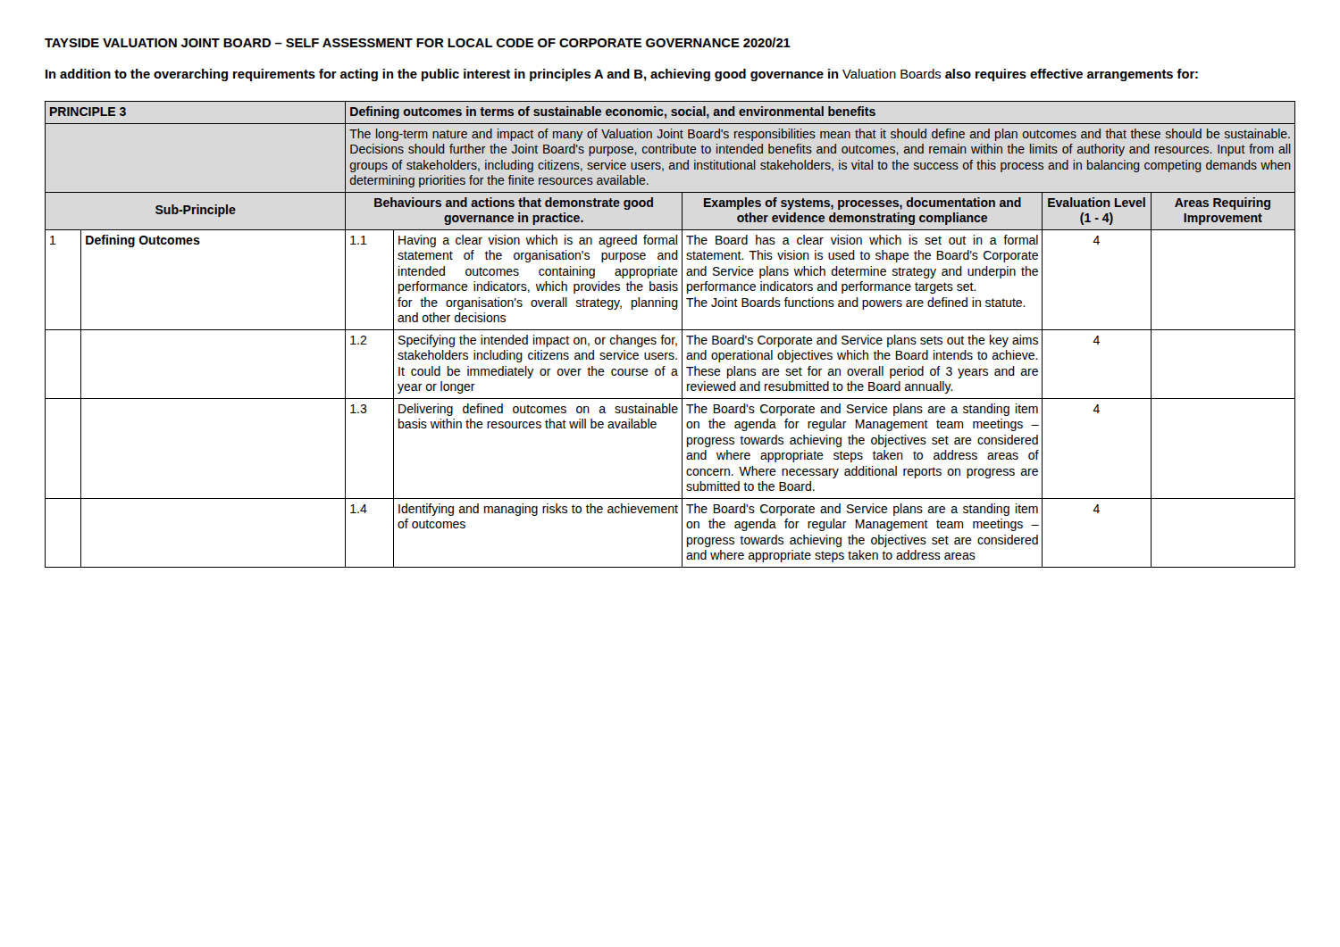TAYSIDE VALUATION JOINT BOARD – SELF ASSESSMENT FOR LOCAL CODE OF CORPORATE GOVERNANCE 2020/21
In addition to the overarching requirements for acting in the public interest in principles A and B, achieving good governance in Valuation Boards also requires effective arrangements for:
| PRINCIPLE 3 | Defining outcomes in terms of sustainable economic, social, and environmental benefits |
| | The long-term nature and impact of many of Valuation Joint Board's responsibilities mean that it should define and plan outcomes and that these should be sustainable. Decisions should further the Joint Board's purpose, contribute to intended benefits and outcomes, and remain within the limits of authority and resources. Input from all groups of stakeholders, including citizens, service users, and institutional stakeholders, is vital to the success of this process and in balancing competing demands when determining priorities for the finite resources available. |
| Sub-Principle | Behaviours and actions that demonstrate good governance in practice. | Examples of systems, processes, documentation and other evidence demonstrating compliance | Evaluation Level (1 - 4) | Areas Requiring Improvement |
| 1 | Defining Outcomes | 1.1 | Having a clear vision which is an agreed formal statement of the organisation's purpose and intended outcomes containing appropriate performance indicators, which provides the basis for the organisation's overall strategy, planning and other decisions | The Board has a clear vision which is set out in a formal statement. This vision is used to shape the Board's Corporate and Service plans which determine strategy and underpin the performance indicators and performance targets set. The Joint Boards functions and powers are defined in statute. | 4 | |
| | | 1.2 | Specifying the intended impact on, or changes for, stakeholders including citizens and service users. It could be immediately or over the course of a year or longer | The Board's Corporate and Service plans sets out the key aims and operational objectives which the Board intends to achieve. These plans are set for an overall period of 3 years and are reviewed and resubmitted to the Board annually. | 4 | |
| | | 1.3 | Delivering defined outcomes on a sustainable basis within the resources that will be available | The Board's Corporate and Service plans are a standing item on the agenda for regular Management team meetings – progress towards achieving the objectives set are considered and where appropriate steps taken to address areas of concern. Where necessary additional reports on progress are submitted to the Board. | 4 | |
| | | 1.4 | Identifying and managing risks to the achievement of outcomes | The Board's Corporate and Service plans are a standing item on the agenda for regular Management team meetings – progress towards achieving the objectives set are considered and where appropriate steps taken to address areas | 4 | |